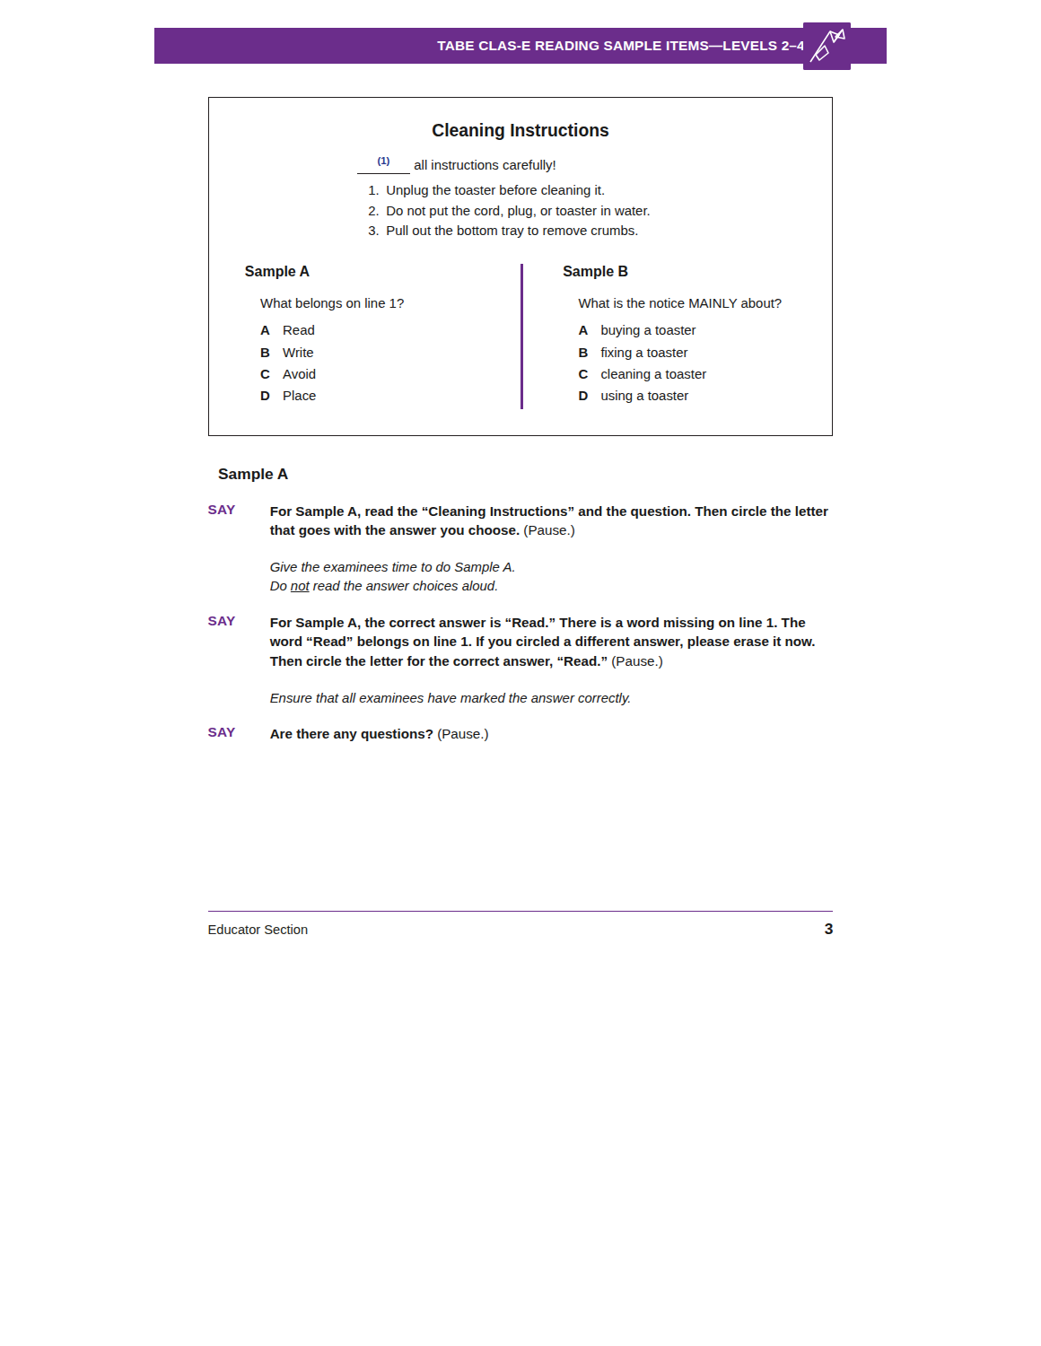TABE CLAS-E READING SAMPLE ITEMS—LEVELS 2–4
Cleaning Instructions
(1) all instructions carefully!
1. Unplug the toaster before cleaning it.
2. Do not put the cord, plug, or toaster in water.
3. Pull out the bottom tray to remove crumbs.
Sample A
What belongs on line 1?
ARead
BWrite
CAvoid
DPlace
Sample B
What is the notice MAINLY about?
Abuying a toaster
Bfixing a toaster
Ccleaning a toaster
Dusing a toaster
Sample A
SAY
For Sample A, read the “Cleaning Instructions” and the question. Then circle the letter that goes with the answer you choose. (Pause.)
Give the examinees time to do Sample A.
Do not read the answer choices aloud.
SAY
For Sample A, the correct answer is “Read.” There is a word missing on line 1. The word “Read” belongs on line 1. If you circled a different answer, please erase it now. Then circle the letter for the correct answer, “Read.” (Pause.)
Ensure that all examinees have marked the answer correctly.
SAY
Are there any questions? (Pause.)
Educator Section
3